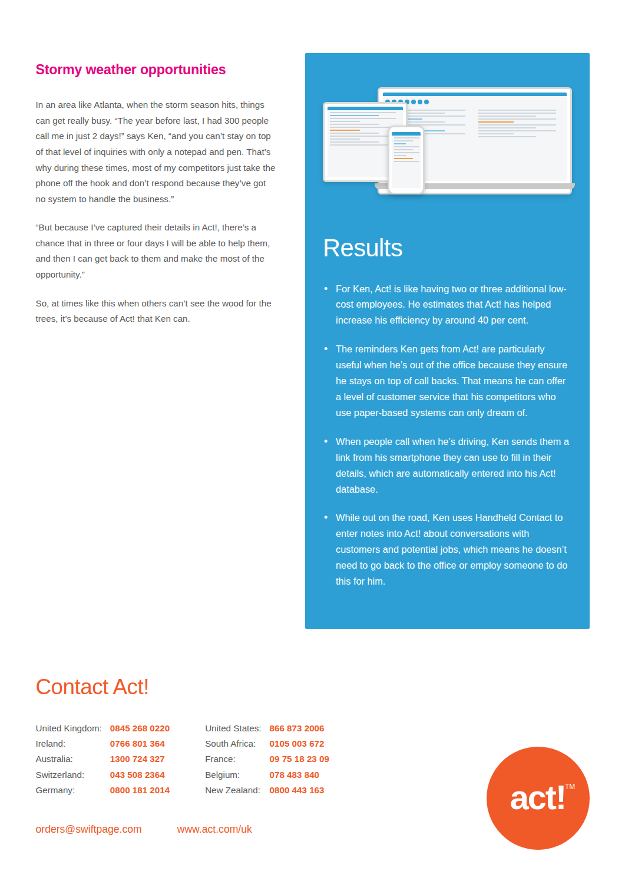Stormy weather opportunities
In an area like Atlanta, when the storm season hits, things can get really busy. “The year before last, I had 300 people call me in just 2 days!” says Ken, “and you can’t stay on top of that level of inquiries with only a notepad and pen. That’s why during these times, most of my competitors just take the phone off the hook and don’t respond because they’ve got no system to handle the business.”
“But because I’ve captured their details in Act!, there’s a chance that in three or four days I will be able to help them, and then I can get back to them and make the most of the opportunity.”
So, at times like this when others can’t see the wood for the trees, it’s because of Act! that Ken can.
Results
For Ken, Act! is like having two or three additional low-cost employees. He estimates that Act! has helped increase his efficiency by around 40 per cent.
The reminders Ken gets from Act! are particularly useful when he’s out of the office because they ensure he stays on top of call backs. That means he can offer a level of customer service that his competitors who use paper-based systems can only dream of.
When people call when he’s driving, Ken sends them a link from his smartphone they can use to fill in their details, which are automatically entered into his Act! database.
While out on the road, Ken uses Handheld Contact to enter notes into Act! about conversations with customers and potential jobs, which means he doesn’t need to go back to the office or employ someone to do this for him.
Contact Act!
United Kingdom: Ireland: Australia: Switzerland: Germany:
0845 268 0220 0766 801 364 1300 724 327 043 508 2364 0800 181 2014
United States: South Africa: France: Belgium: New Zealand:
866 873 2006 0105 003 672 09 75 18 23 09 078 483 840 0800 443 163
orders@swiftpage.com www.act.com/uk
act!TM